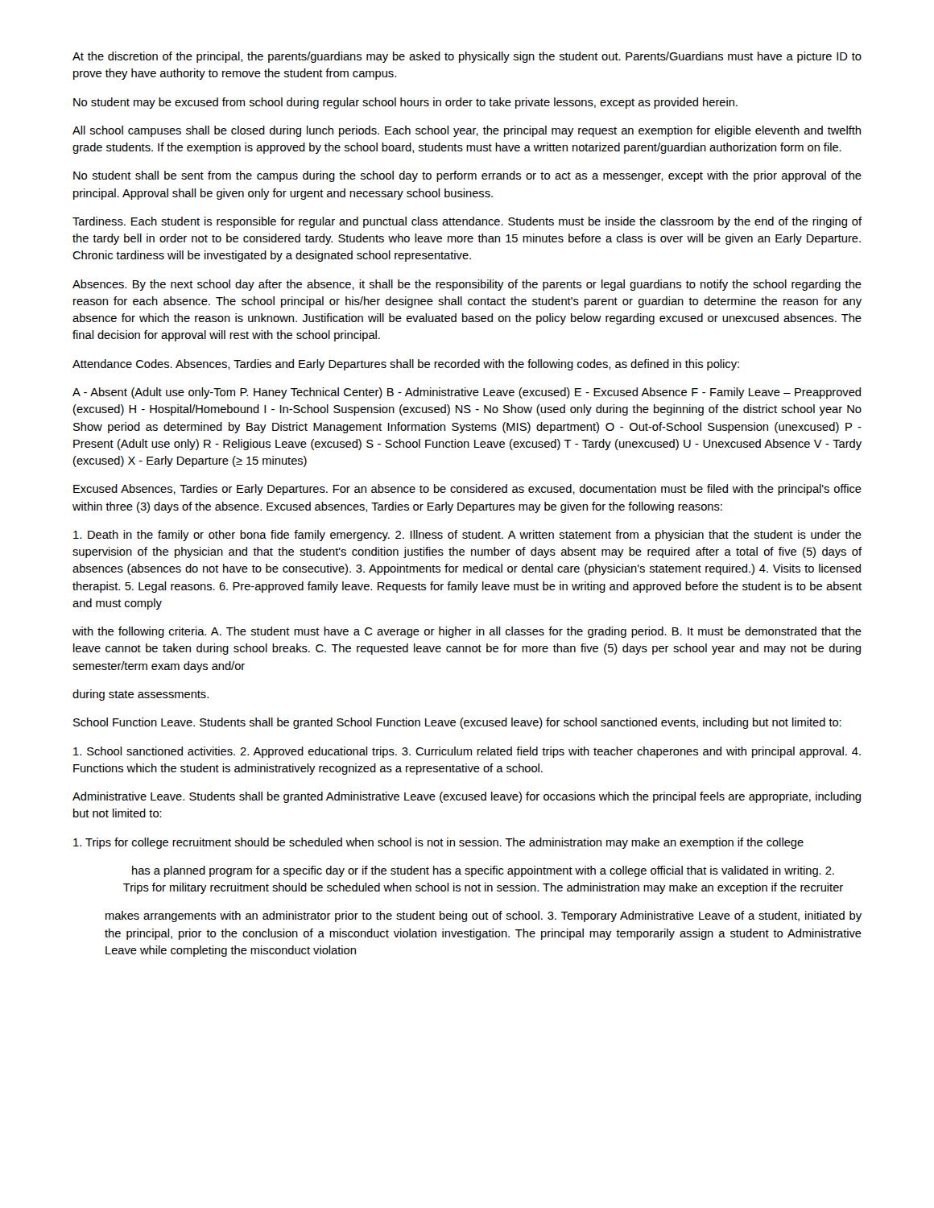At the discretion of the principal, the parents/guardians may be asked to physically sign the student out. Parents/Guardians must have a picture ID to prove they have authority to remove the student from campus.
No student may be excused from school during regular school hours in order to take private lessons, except as provided herein.
All school campuses shall be closed during lunch periods. Each school year, the principal may request an exemption for eligible eleventh and twelfth grade students. If the exemption is approved by the school board, students must have a written notarized parent/guardian authorization form on file.
No student shall be sent from the campus during the school day to perform errands or to act as a messenger, except with the prior approval of the principal. Approval shall be given only for urgent and necessary school business.
Tardiness. Each student is responsible for regular and punctual class attendance. Students must be inside the classroom by the end of the ringing of the tardy bell in order not to be considered tardy. Students who leave more than 15 minutes before a class is over will be given an Early Departure. Chronic tardiness will be investigated by a designated school representative.
Absences. By the next school day after the absence, it shall be the responsibility of the parents or legal guardians to notify the school regarding the reason for each absence. The school principal or his/her designee shall contact the student's parent or guardian to determine the reason for any absence for which the reason is unknown. Justification will be evaluated based on the policy below regarding excused or unexcused absences. The final decision for approval will rest with the school principal.
Attendance Codes. Absences, Tardies and Early Departures shall be recorded with the following codes, as defined in this policy:
A - Absent (Adult use only-Tom P. Haney Technical Center) B - Administrative Leave (excused) E - Excused Absence F - Family Leave – Preapproved (excused) H - Hospital/Homebound I - In-School Suspension (excused) NS - No Show (used only during the beginning of the district school year No Show period as determined by Bay District Management Information Systems (MIS) department) O - Out-of-School Suspension (unexcused) P - Present (Adult use only) R - Religious Leave (excused) S - School Function Leave (excused) T - Tardy (unexcused) U - Unexcused Absence V - Tardy (excused) X - Early Departure (≥ 15 minutes)
Excused Absences, Tardies or Early Departures. For an absence to be considered as excused, documentation must be filed with the principal's office within three (3) days of the absence. Excused absences, Tardies or Early Departures may be given for the following reasons:
1. Death in the family or other bona fide family emergency. 2. Illness of student. A written statement from a physician that the student is under the supervision of the physician and that the student's condition justifies the number of days absent may be required after a total of five (5) days of absences (absences do not have to be consecutive). 3. Appointments for medical or dental care (physician's statement required.) 4. Visits to licensed therapist. 5. Legal reasons. 6. Pre-approved family leave. Requests for family leave must be in writing and approved before the student is to be absent and must comply
with the following criteria. A. The student must have a C average or higher in all classes for the grading period. B. It must be demonstrated that the leave cannot be taken during school breaks. C. The requested leave cannot be for more than five (5) days per school year and may not be during semester/term exam days and/or
during state assessments.
School Function Leave. Students shall be granted School Function Leave (excused leave) for school sanctioned events, including but not limited to:
1. School sanctioned activities. 2. Approved educational trips. 3. Curriculum related field trips with teacher chaperones and with principal approval. 4. Functions which the student is administratively recognized as a representative of a school.
Administrative Leave. Students shall be granted Administrative Leave (excused leave) for occasions which the principal feels are appropriate, including but not limited to:
1. Trips for college recruitment should be scheduled when school is not in session. The administration may make an exemption if the college
has a planned program for a specific day or if the student has a specific appointment with a college official that is validated in writing. 2. Trips for military recruitment should be scheduled when school is not in session. The administration may make an exception if the recruiter
makes arrangements with an administrator prior to the student being out of school. 3. Temporary Administrative Leave of a student, initiated by the principal, prior to the conclusion of a misconduct violation investigation. The principal may temporarily assign a student to Administrative Leave while completing the misconduct violation